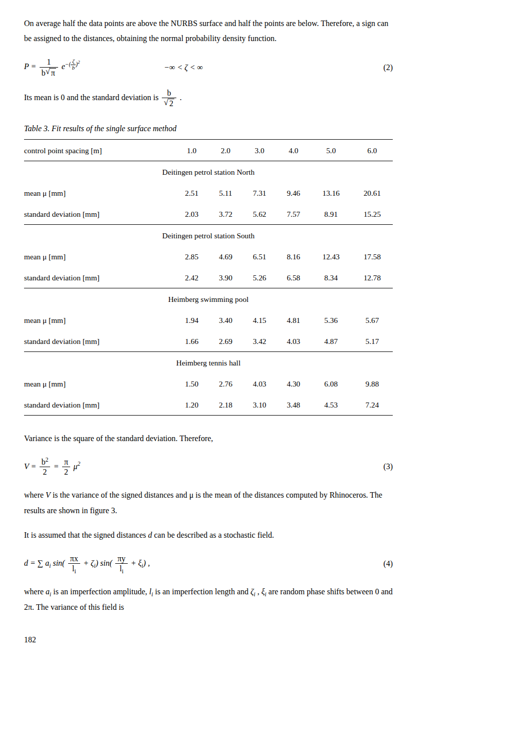On average half the data points are above the NURBS surface and half the points are below. Therefore, a sign can be assigned to the distances, obtaining the normal probability density function.
P = 1 bπ e−(ζb)2 −∞ < ζ < ∞
(2)
Its mean is 0 and the standard deviation is b 2 .
Table 3. Fit results of the single surface method
| control point spacing [m] | 1.0 | 2.0 | 3.0 | 4.0 | 5.0 | 6.0 |
| Deitingen petrol station North |
| mean μ [mm] | 2.51 | 5.11 | 7.31 | 9.46 | 13.16 | 20.61 |
| standard deviation [mm] | 2.03 | 3.72 | 5.62 | 7.57 | 8.91 | 15.25 |
| Deitingen petrol station South |
| mean μ [mm] | 2.85 | 4.69 | 6.51 | 8.16 | 12.43 | 17.58 |
| standard deviation [mm] | 2.42 | 3.90 | 5.26 | 6.58 | 8.34 | 12.78 |
| Heimberg swimming pool |
| mean μ [mm] | 1.94 | 3.40 | 4.15 | 4.81 | 5.36 | 5.67 |
| standard deviation [mm] | 1.66 | 2.69 | 3.42 | 4.03 | 4.87 | 5.17 |
| Heimberg tennis hall |
| mean μ [mm] | 1.50 | 2.76 | 4.03 | 4.30 | 6.08 | 9.88 |
| standard deviation [mm] | 1.20 | 2.18 | 3.10 | 3.48 | 4.53 | 7.24 |
Variance is the square of the standard deviation. Therefore,
V = b2 2 = π 2 μ2
(3)
where V is the variance of the signed distances and μ is the mean of the distances computed by Rhinoceros. The results are shown in figure 3.
It is assumed that the signed distances d can be described as a stochastic field.
d = ∑ ai sin( πx li + ζi) sin( πy li + ξi) ,
(4)
where ai is an imperfection amplitude, li is an imperfection length and ζi , ξi are random phase shifts between 0 and 2π. The variance of this field is
182